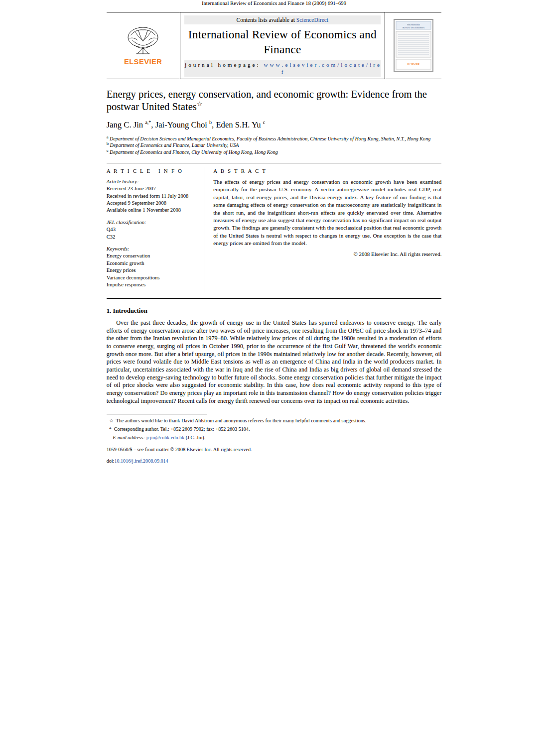International Review of Economics and Finance 18 (2009) 691–699
ELSEVIER
Contents lists available at ScienceDirect
International Review of Economics and Finance
j o u r n a l h o m e p a g e : w w w . e l s e v i e r . c o m / l o c a t e / i r e f
International Review of Economics ELSEVIER
Energy prices, energy conservation, and economic growth: Evidence from the postwar United States☆
Jang C. Jin a,*, Jai-Young Choi b, Eden S.H. Yu c
a Department of Decision Sciences and Managerial Economics, Faculty of Business Administration, Chinese University of Hong Kong, Shatin, N.T., Hong Kong
b Department of Economics and Finance, Lamar University, USA
c Department of Economics and Finance, City University of Hong Kong, Hong Kong
A R T I C L E I N F O
Article history:
Received 23 June 2007
Received in revised form 11 July 2008
Accepted 9 September 2008
Available online 1 November 2008
JEL classification:
Q43
C32
Keywords:
Energy conservation
Economic growth
Energy prices
Variance decompositions
Impulse responses
A B S T R A C T
The effects of energy prices and energy conservation on economic growth have been examined empirically for the postwar U.S. economy. A vector autoregressive model includes real GDP, real capital, labor, real energy prices, and the Divisia energy index. A key feature of our finding is that some damaging effects of energy conservation on the macroeconomy are statistically insignificant in the short run, and the insignificant short-run effects are quickly enervated over time. Alternative measures of energy use also suggest that energy conservation has no significant impact on real output growth. The findings are generally consistent with the neoclassical position that real economic growth of the United States is neutral with respect to changes in energy use. One exception is the case that energy prices are omitted from the model.
© 2008 Elsevier Inc. All rights reserved.
1. Introduction
Over the past three decades, the growth of energy use in the United States has spurred endeavors to conserve energy. The early efforts of energy conservation arose after two waves of oil-price increases, one resulting from the OPEC oil price shock in 1973–74 and the other from the Iranian revolution in 1979–80. While relatively low prices of oil during the 1980s resulted in a moderation of efforts to conserve energy, surging oil prices in October 1990, prior to the occurrence of the first Gulf War, threatened the world's economic growth once more. But after a brief upsurge, oil prices in the 1990s maintained relatively low for another decade. Recently, however, oil prices were found volatile due to Middle East tensions as well as an emergence of China and India in the world producers market. In particular, uncertainties associated with the war in Iraq and the rise of China and India as big drivers of global oil demand stressed the need to develop energy-saving technology to buffer future oil shocks. Some energy conservation policies that further mitigate the impact of oil price shocks were also suggested for economic stability. In this case, how does real economic activity respond to this type of energy conservation? Do energy prices play an important role in this transmission channel? How do energy conservation policies trigger technological improvement? Recent calls for energy thrift renewed our concerns over its impact on real economic activities.
☆ The authors would like to thank David Ahlstrom and anonymous referees for their many helpful comments and suggestions.
* Corresponding author. Tel.: +852 2609 7902; fax: +852 2603 5104.
E-mail address: jcjin@cuhk.edu.hk (J.C. Jin).
1059-0560/$ – see front matter © 2008 Elsevier Inc. All rights reserved.
doi:10.1016/j.iref.2008.09.014